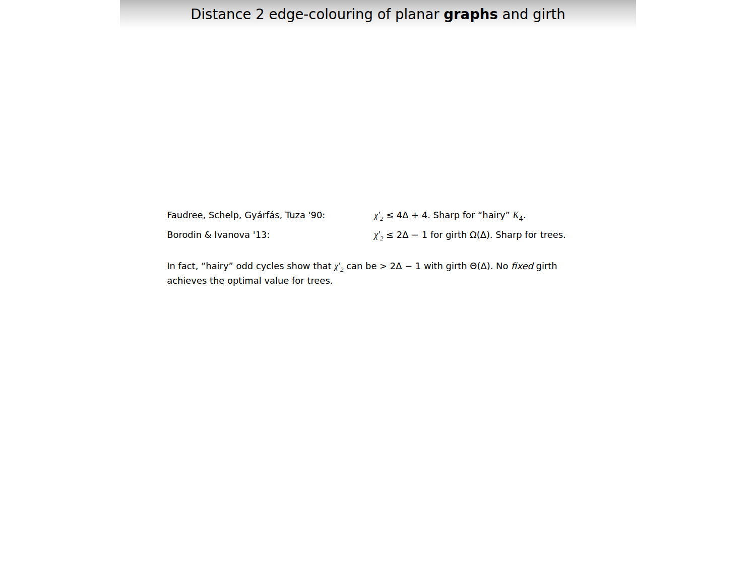Distance 2 edge-colouring of planar graphs and girth
| Faudree, Schelp, Gyárfás, Tuza '90: | χ′ 2 ≤ 4Δ + 4. Sharp for “hairy” K 4 . |
| Borodin & Ivanova '13: | χ′ 2 ≤ 2Δ − 1 for girth Ω(Δ). Sharp for trees. |
In fact, “hairy” odd cycles show that χ′2 can be > 2Δ − 1 with girth Θ(Δ). No fixed girth achieves the optimal value for trees.